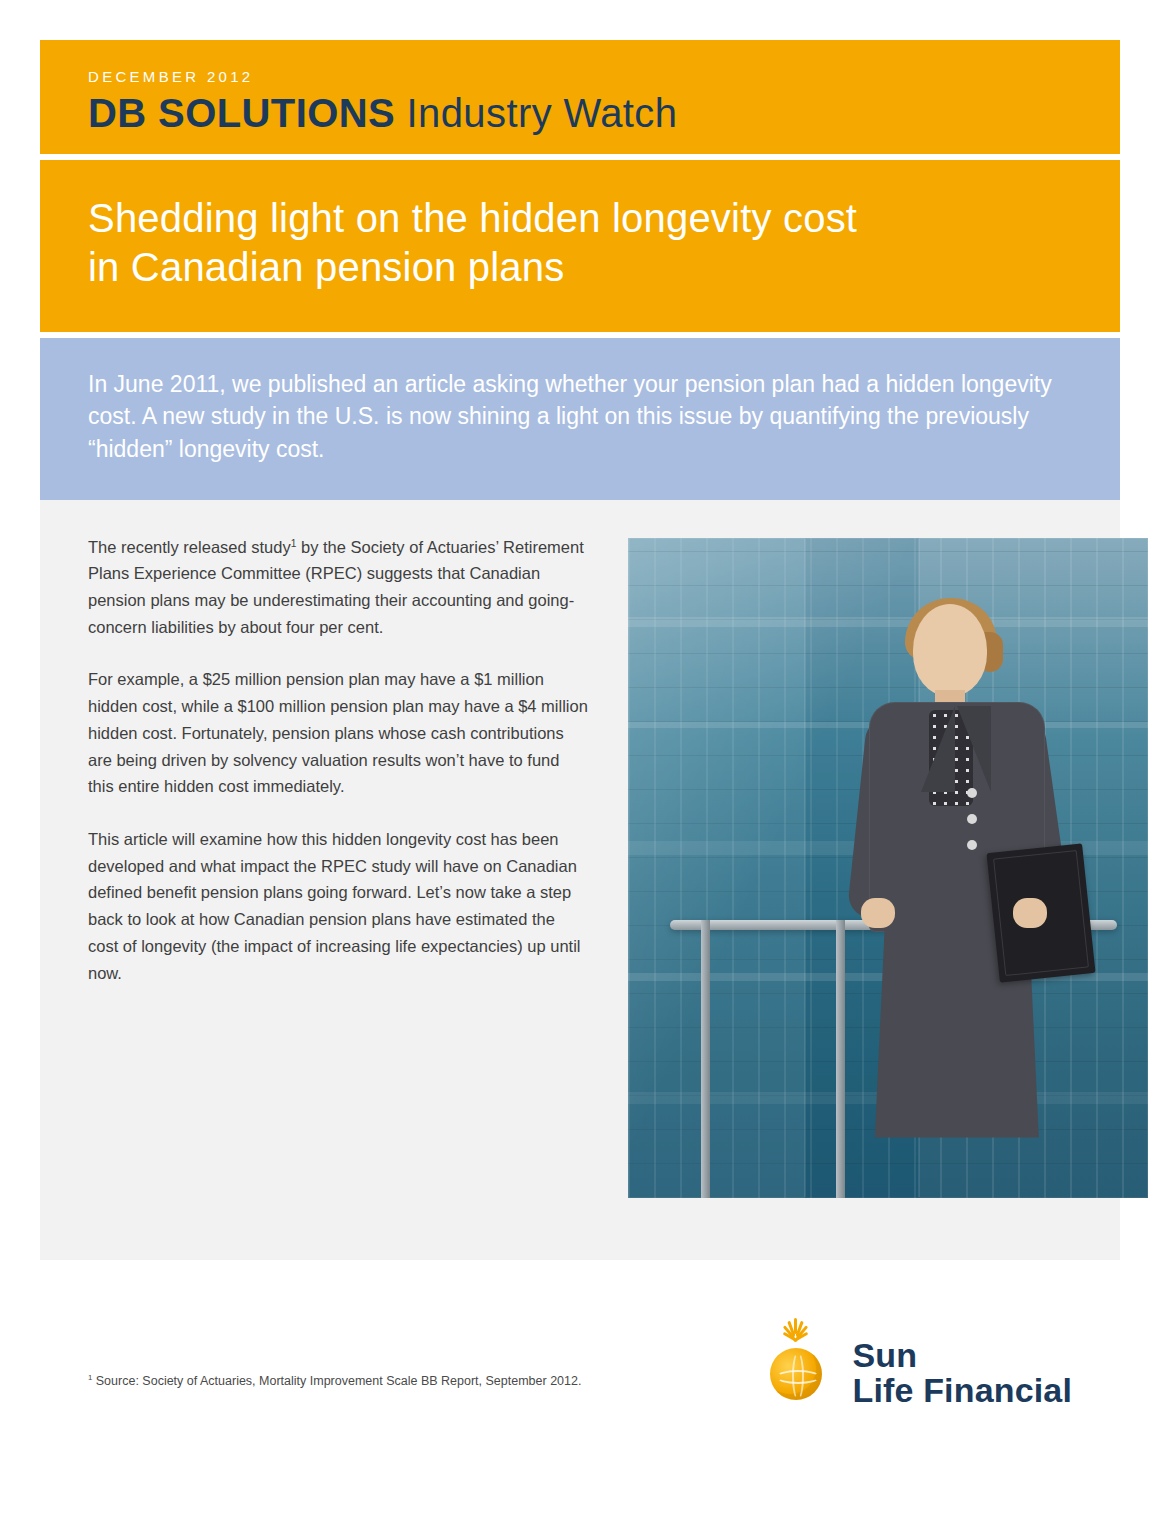December 2012
DB SOLUTIONS Industry Watch
Shedding light on the hidden longevity cost
in Canadian pension plans
In June 2011, we published an article asking whether your pension plan had a hidden longevity cost. A new study in the U.S. is now shining a light on this issue by quantifying the previously “hidden” longevity cost.
The recently released study1 by the Society of Actuaries’ Retirement Plans Experience Committee (RPEC) suggests that Canadian pension plans may be underestimating their accounting and going-concern liabilities by about four per cent.
For example, a $25 million pension plan may have a $1 million hidden cost, while a $100 million pension plan may have a $4 million hidden cost. Fortunately, pension plans whose cash contributions are being driven by solvency valuation results won’t have to fund this entire hidden cost immediately.
This article will examine how this hidden longevity cost has been developed and what impact the RPEC study will have on Canadian defined benefit pension plans going forward. Let’s now take a step back to look at how Canadian pension plans have estimated the cost of longevity (the impact of increasing life expectancies) up until now.
1 Source: Society of Actuaries, Mortality Improvement Scale BB Report, September 2012.
Sun Life Financial